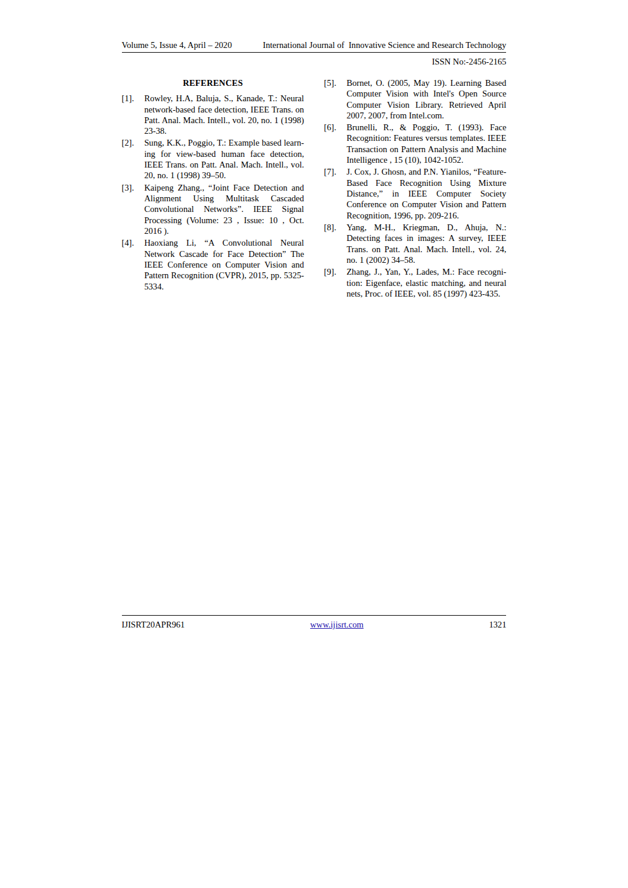Volume 5, Issue 4, April – 2020
International Journal of Innovative Science and Research Technology
ISSN No:-2456-2165
REFERENCES
[1]. Rowley, H.A, Baluja, S., Kanade, T.: Neural network-based face detection, IEEE Trans. on Patt. Anal. Mach. Intell., vol. 20, no. 1 (1998) 23-38.
[2]. Sung, K.K., Poggio, T.: Example based learning for view-based human face detection, IEEE Trans. on Patt. Anal. Mach. Intell., vol. 20, no. 1 (1998) 39–50.
[3]. Kaipeng Zhang., “Joint Face Detection and Alignment Using Multitask Cascaded Convolutional Networks”. IEEE Signal Processing (Volume: 23 , Issue: 10 , Oct. 2016 ).
[4]. Haoxiang Li, “A Convolutional Neural Network Cascade for Face Detection” The IEEE Conference on Computer Vision and Pattern Recognition (CVPR), 2015, pp. 5325-5334.
[5]. Bornet, O. (2005, May 19). Learning Based Computer Vision with Intel's Open Source Computer Vision Library. Retrieved April 2007, 2007, from Intel.com.
[6]. Brunelli, R., & Poggio, T. (1993). Face Recognition: Features versus templates. IEEE Transaction on Pattern Analysis and Machine Intelligence , 15 (10), 1042-1052.
[7]. J. Cox, J. Ghosn, and P.N. Yianilos, “Feature-Based Face Recognition Using Mixture Distance,” in IEEE Computer Society Conference on Computer Vision and Pattern Recognition, 1996, pp. 209-216.
[8]. Yang, M-H., Kriegman, D., Ahuja, N.: Detecting faces in images: A survey, IEEE Trans. on Patt. Anal. Mach. Intell., vol. 24, no. 1 (2002) 34–58.
[9]. Zhang, J., Yan, Y., Lades, M.: Face recognition: Eigenface, elastic matching, and neural nets, Proc. of IEEE, vol. 85 (1997) 423-435.
IJISRT20APR961
www.ijisrt.com
1321